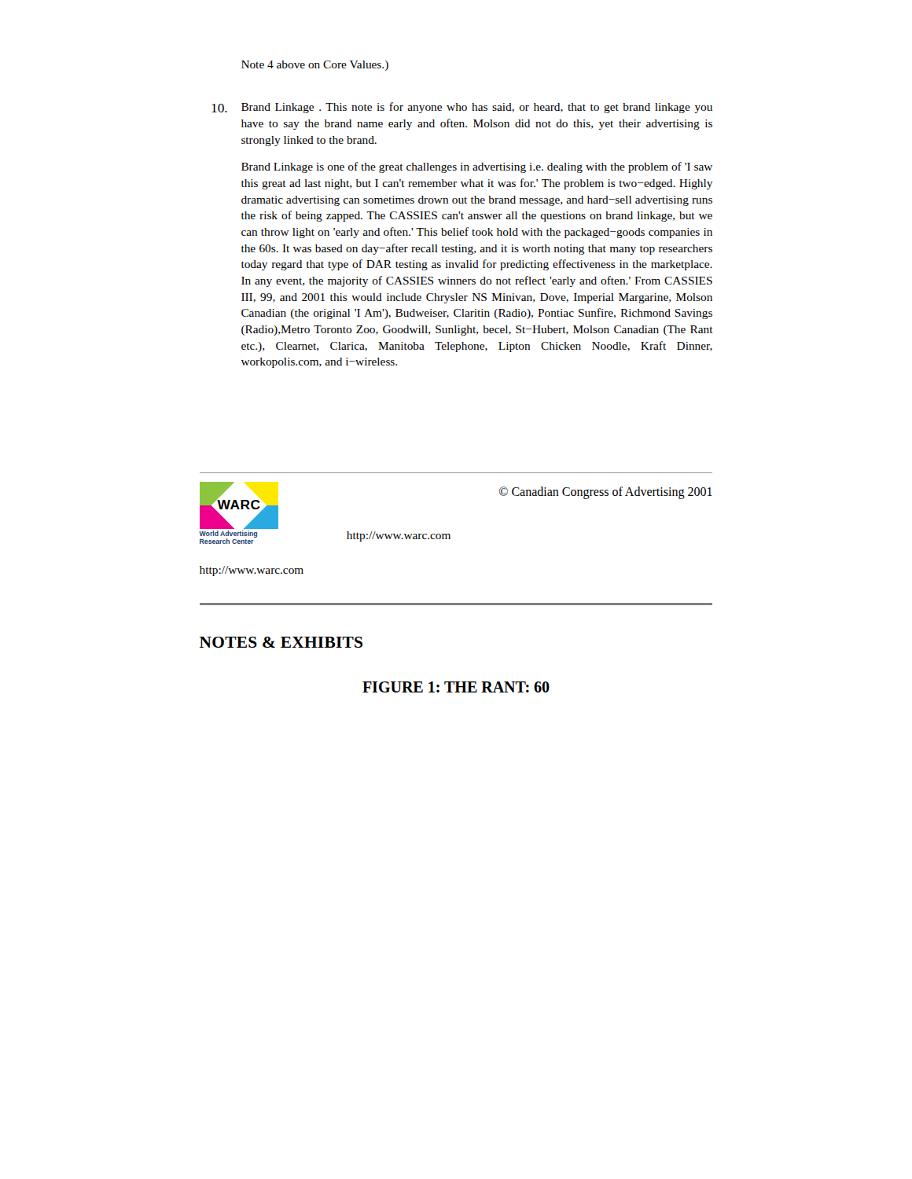Note 4 above on Core Values.)
10.
Brand Linkage . This note is for anyone who has said, or heard, that to get brand linkage you have to say the brand name early and often. Molson did not do this, yet their advertising is strongly linked to the brand.
Brand Linkage is one of the great challenges in advertising i.e. dealing with the problem of 'I saw this great ad last night, but I can't remember what it was for.' The problem is two−edged. Highly dramatic advertising can sometimes drown out the brand message, and hard−sell advertising runs the risk of being zapped. The CASSIES can't answer all the questions on brand linkage, but we can throw light on 'early and often.' This belief took hold with the packaged−goods companies in the 60s. It was based on day−after recall testing, and it is worth noting that many top researchers today regard that type of DAR testing as invalid for predicting effectiveness in the marketplace. In any event, the majority of CASSIES winners do not reflect 'early and often.' From CASSIES III, 99, and 2001 this would include Chrysler NS Minivan, Dove, Imperial Margarine, Molson Canadian (the original 'I Am'), Budweiser, Claritin (Radio), Pontiac Sunfire, Richmond Savings (Radio),Metro Toronto Zoo, Goodwill, Sunlight, becel, St−Hubert, Molson Canadian (The Rant etc.), Clearnet, Clarica, Manitoba Telephone, Lipton Chicken Noodle, Kraft Dinner, workopolis.com, and i−wireless.
WARC
World Advertising
Research Center
© Canadian Congress of Advertising 2001
http://www.warc.com
http://www.warc.com
NOTES & EXHIBITS
FIGURE 1: THE RANT: 60